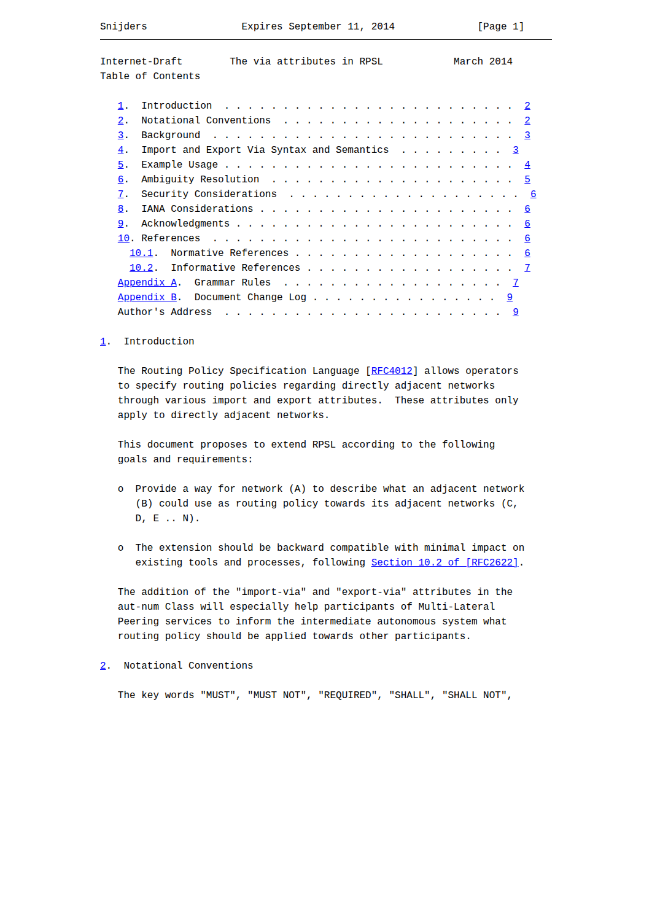Snijders                Expires September 11, 2014              [Page 1]
Internet-Draft        The via attributes in RPSL            March 2014
Table of Contents

   1.  Introduction  . . . . . . . . . . . . . . . . . . . . . . . . .  2
   2.  Notational Conventions  . . . . . . . . . . . . . . . . . . . .  2
   3.  Background  . . . . . . . . . . . . . . . . . . . . . . . . . .  3
   4.  Import and Export Via Syntax and Semantics  . . . . . . . . .  3
   5.  Example Usage . . . . . . . . . . . . . . . . . . . . . . . . .  4
   6.  Ambiguity Resolution  . . . . . . . . . . . . . . . . . . . . .  5
   7.  Security Considerations  . . . . . . . . . . . . . . . . . . . .  6
   8.  IANA Considerations . . . . . . . . . . . . . . . . . . . . . .  6
   9.  Acknowledgments . . . . . . . . . . . . . . . . . . . . . . . .  6
   10. References  . . . . . . . . . . . . . . . . . . . . . . . . . .  6
     10.1.  Normative References . . . . . . . . . . . . . . . . . . .  6
     10.2.  Informative References . . . . . . . . . . . . . . . . . .  7
   Appendix A.  Grammar Rules  . . . . . . . . . . . . . . . . . . .  7
   Appendix B.  Document Change Log . . . . . . . . . . . . . . . .  9
   Author's Address  . . . . . . . . . . . . . . . . . . . . . . . .  9

 1.  Introduction

   The Routing Policy Specification Language [RFC4012] allows operators
   to specify routing policies regarding directly adjacent networks
   through various import and export attributes.  These attributes only
   apply to directly adjacent networks.

   This document proposes to extend RPSL according to the following
   goals and requirements:

   o  Provide a way for network (A) to describe what an adjacent network
      (B) could use as routing policy towards its adjacent networks (C,
      D, E .. N).

   o  The extension should be backward compatible with minimal impact on
      existing tools and processes, following Section 10.2 of [RFC2622].

   The addition of the "import-via" and "export-via" attributes in the
   aut-num Class will especially help participants of Multi-Lateral
   Peering services to inform the intermediate autonomous system what
   routing policy should be applied towards other participants.

 2.  Notational Conventions

   The key words "MUST", "MUST NOT", "REQUIRED", "SHALL", "SHALL NOT",